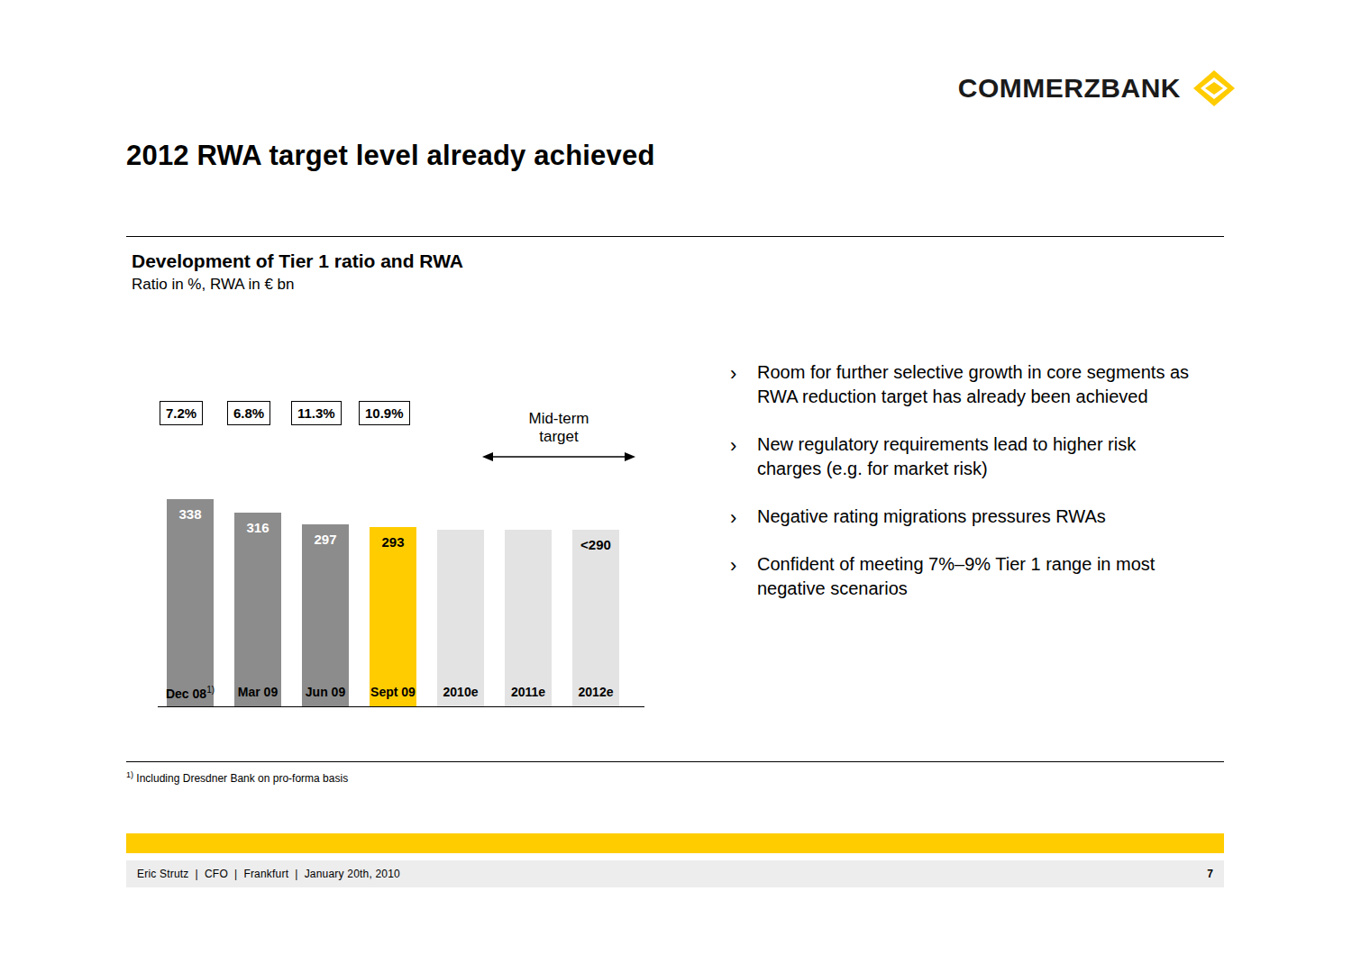COMMERZBANK
2012 RWA target level already achieved
Development of Tier 1 ratio and RWA
Ratio in %, RWA in € bn
338
316
297
293
<290
7.2%
6.8%
11.3%
10.9%
Dec 081)
Mar 09
Jun 09
Sept 09
2010e
2011e
2012e
Mid-term
target
Room for further selective growth in core segments as RWA reduction target has already been achieved
New regulatory requirements lead to higher risk charges (e.g. for market risk)
Negative rating migrations pressures RWAs
Confident of meeting 7%–9% Tier 1 range in most negative scenarios
1) Including Dresdner Bank on pro-forma basis
Eric Strutz | CFO | Frankfurt | January 20th, 2010 7